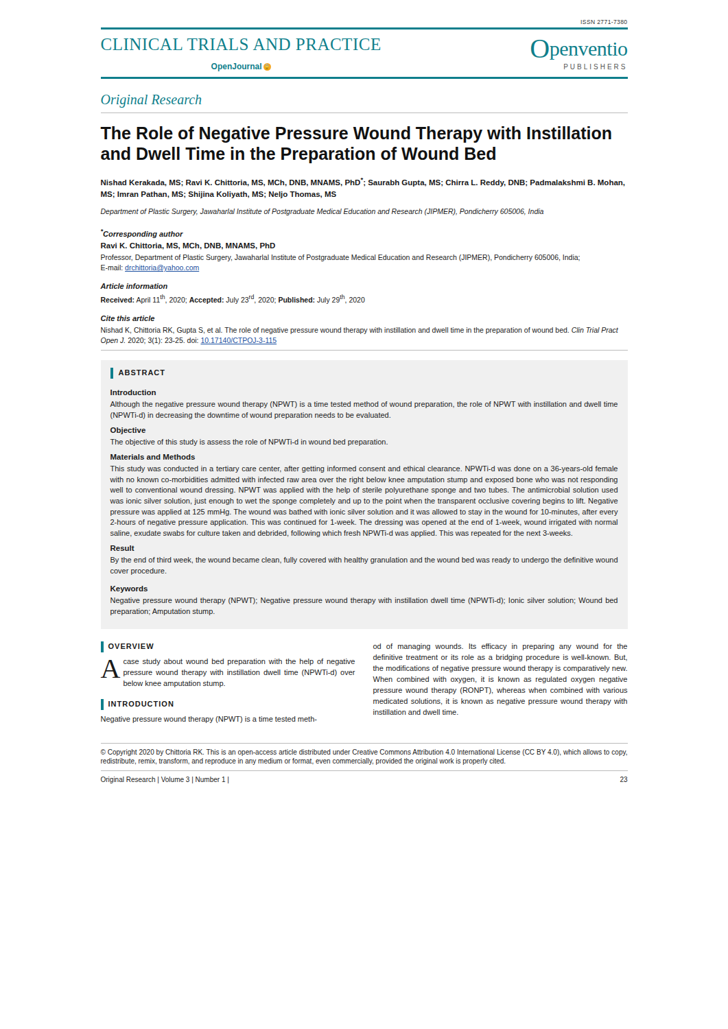ISSN 2771-7380
Clinical Trials and Practice
OpenJournal🔒
Openventio
PUBLISHERS
Original Research
The Role of Negative Pressure Wound Therapy with Instillation and Dwell Time in the Preparation of Wound Bed
Nishad Kerakada, MS; Ravi K. Chittoria, MS, MCh, DNB, MNAMS, PhD*; Saurabh Gupta, MS; Chirra L. Reddy, DNB; Padmalakshmi B. Mohan, MS; Imran Pathan, MS; Shijina Koliyath, MS; Neljo Thomas, MS
Department of Plastic Surgery, Jawaharlal Institute of Postgraduate Medical Education and Research (JIPMER), Pondicherry 605006, India
*Corresponding author
Ravi K. Chittoria, MS, MCh, DNB, MNAMS, PhD
Professor, Department of Plastic Surgery, Jawaharlal Institute of Postgraduate Medical Education and Research (JIPMER), Pondicherry 605006, India;
E-mail: drchittoria@yahoo.com
Article information
Received: April 11th, 2020; Accepted: July 23rd, 2020; Published: July 29th, 2020
Cite this article
Nishad K, Chittoria RK, Gupta S, et al. The role of negative pressure wound therapy with instillation and dwell time in the preparation of wound bed. Clin Trial Pract Open J. 2020; 3(1): 23-25. doi: 10.17140/CTPOJ-3-115
ABSTRACT
Introduction
Although the negative pressure wound therapy (NPWT) is a time tested method of wound preparation, the role of NPWT with instillation and dwell time (NPWTi-d) in decreasing the downtime of wound preparation needs to be evaluated.
Objective
The objective of this study is assess the role of NPWTi-d in wound bed preparation.
Materials and Methods
This study was conducted in a tertiary care center, after getting informed consent and ethical clearance. NPWTi-d was done on a 36-years-old female with no known co-morbidities admitted with infected raw area over the right below knee amputation stump and exposed bone who was not responding well to conventional wound dressing. NPWT was applied with the help of sterile polyurethane sponge and two tubes. The antimicrobial solution used was ionic silver solution, just enough to wet the sponge completely and up to the point when the transparent occlusive covering begins to lift. Negative pressure was applied at 125 mmHg. The wound was bathed with ionic silver solution and it was allowed to stay in the wound for 10-minutes, after every 2-hours of negative pressure application. This was continued for 1-week. The dressing was opened at the end of 1-week, wound irrigated with normal saline, exudate swabs for culture taken and debrided, following which fresh NPWTi-d was applied. This was repeated for the next 3-weeks.
Result
By the end of third week, the wound became clean, fully covered with healthy granulation and the wound bed was ready to undergo the definitive wound cover procedure.
Keywords
Negative pressure wound therapy (NPWT); Negative pressure wound therapy with instillation dwell time (NPWTi-d); Ionic silver solution; Wound bed preparation; Amputation stump.
OVERVIEW
Acase study about wound bed preparation with the help of negative pressure wound therapy with instillation dwell time (NPWTi-d) over below knee amputation stump.
INTRODUCTION
Negative pressure wound therapy (NPWT) is a time tested meth-
od of managing wounds. Its efficacy in preparing any wound for the definitive treatment or its role as a bridging procedure is well-known. But, the modifications of negative pressure wound therapy is comparatively new. When combined with oxygen, it is known as regulated oxygen negative pressure wound therapy (RONPT), whereas when combined with various medicated solutions, it is known as negative pressure wound therapy with instillation and dwell time.
© Copyright 2020 by Chittoria RK. This is an open-access article distributed under Creative Commons Attribution 4.0 International License (CC BY 4.0), which allows to copy, redistribute, remix, transform, and reproduce in any medium or format, even commercially, provided the original work is properly cited.
Original Research | Volume 3 | Number 1 |
23